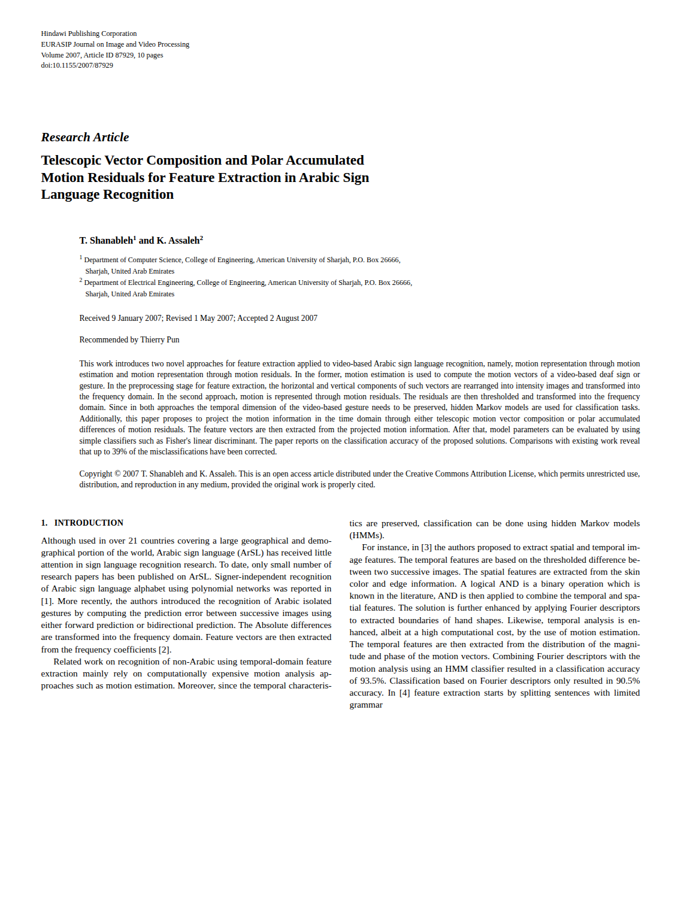Hindawi Publishing Corporation
EURASIP Journal on Image and Video Processing
Volume 2007, Article ID 87929, 10 pages
doi:10.1155/2007/87929
Research Article
Telescopic Vector Composition and Polar Accumulated
Motion Residuals for Feature Extraction in Arabic Sign
Language Recognition
T. Shanableh1 and K. Assaleh2
1 Department of Computer Science, College of Engineering, American University of Sharjah, P.O. Box 26666,
Sharjah, United Arab Emirates
2 Department of Electrical Engineering, College of Engineering, American University of Sharjah, P.O. Box 26666,
Sharjah, United Arab Emirates
Received 9 January 2007; Revised 1 May 2007; Accepted 2 August 2007
Recommended by Thierry Pun
This work introduces two novel approaches for feature extraction applied to video-based Arabic sign language recognition, namely, motion representation through motion estimation and motion representation through motion residuals. In the former, motion estimation is used to compute the motion vectors of a video-based deaf sign or gesture. In the preprocessing stage for feature extraction, the horizontal and vertical components of such vectors are rearranged into intensity images and transformed into the frequency domain. In the second approach, motion is represented through motion residuals. The residuals are then thresholded and transformed into the frequency domain. Since in both approaches the temporal dimension of the video-based gesture needs to be preserved, hidden Markov models are used for classification tasks. Additionally, this paper proposes to project the motion information in the time domain through either telescopic motion vector composition or polar accumulated differences of motion residuals. The feature vectors are then extracted from the projected motion information. After that, model parameters can be evaluated by using simple classifiers such as Fisher's linear discriminant. The paper reports on the classification accuracy of the proposed solutions. Comparisons with existing work reveal that up to 39% of the misclassifications have been corrected.
Copyright © 2007 T. Shanableh and K. Assaleh. This is an open access article distributed under the Creative Commons Attribution License, which permits unrestricted use, distribution, and reproduction in any medium, provided the original work is properly cited.
1. INTRODUCTION
Although used in over 21 countries covering a large geographical and demographical portion of the world, Arabic sign language (ArSL) has received little attention in sign language recognition research. To date, only small number of research papers has been published on ArSL. Signer-independent recognition of Arabic sign language alphabet using polynomial networks was reported in [1]. More recently, the authors introduced the recognition of Arabic isolated gestures by computing the prediction error between successive images using either forward prediction or bidirectional prediction. The Absolute differences are transformed into the frequency domain. Feature vectors are then extracted from the frequency coefficients [2].
Related work on recognition of non-Arabic using temporal-domain feature extraction mainly rely on computationally expensive motion analysis approaches such as motion estimation. Moreover, since the temporal characteristics are preserved, classification can be done using hidden Markov models (HMMs).
For instance, in [3] the authors proposed to extract spatial and temporal image features. The temporal features are based on the thresholded difference between two successive images. The spatial features are extracted from the skin color and edge information. A logical AND is a binary operation which is known in the literature, AND is then applied to combine the temporal and spatial features. The solution is further enhanced by applying Fourier descriptors to extracted boundaries of hand shapes. Likewise, temporal analysis is enhanced, albeit at a high computational cost, by the use of motion estimation. The temporal features are then extracted from the distribution of the magnitude and phase of the motion vectors. Combining Fourier descriptors with the motion analysis using an HMM classifier resulted in a classification accuracy of 93.5%. Classification based on Fourier descriptors only resulted in 90.5% accuracy. In [4] feature extraction starts by splitting sentences with limited grammar